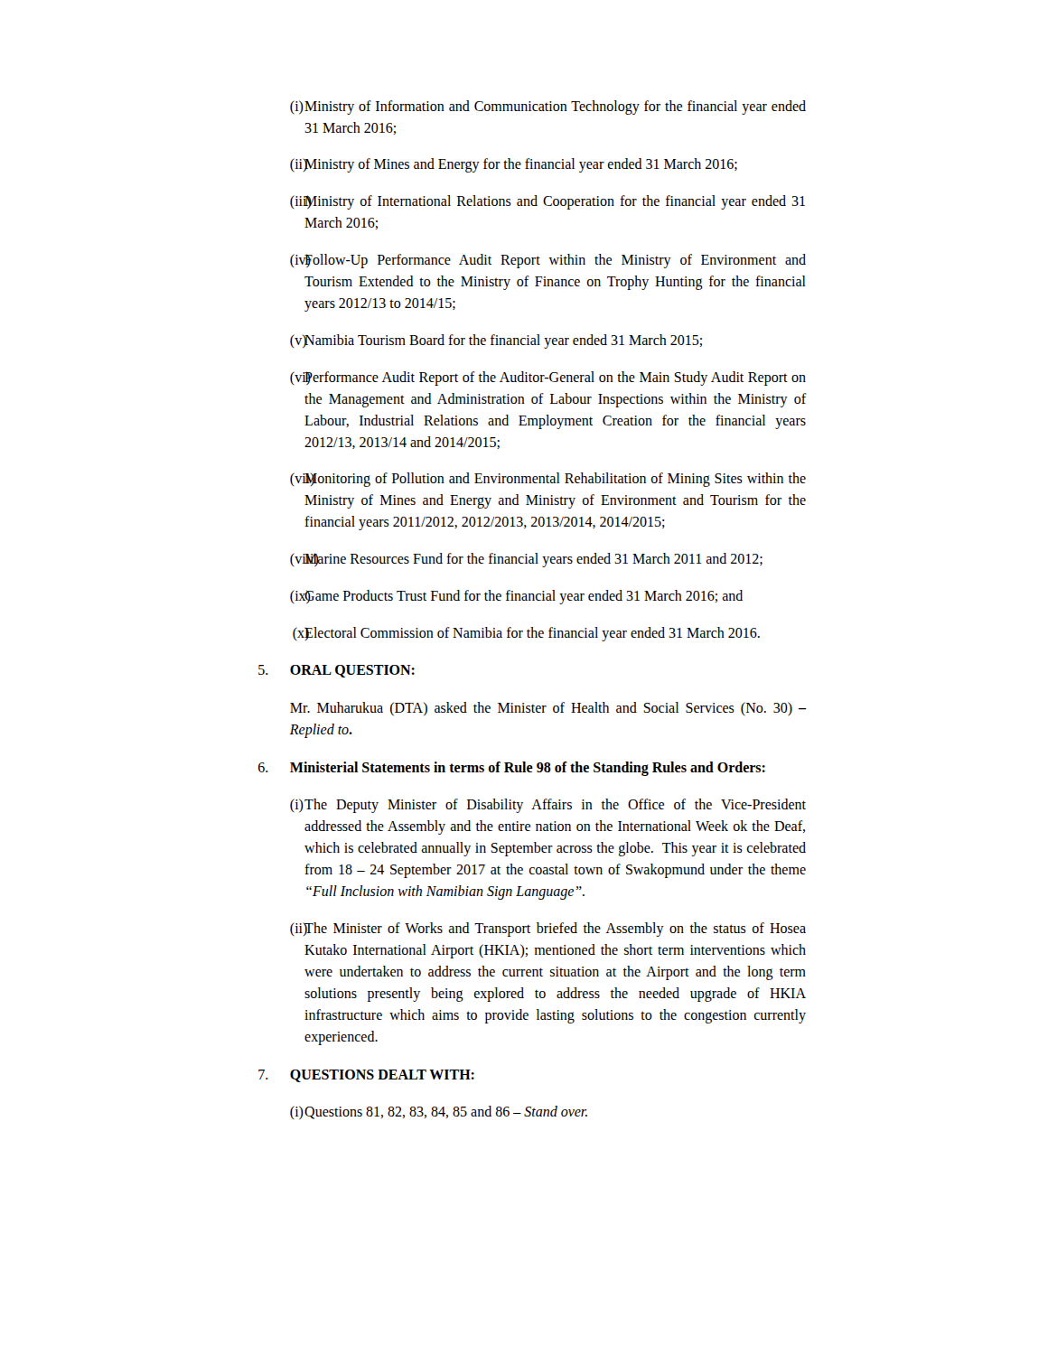(i)
Ministry of Information and Communication Technology for the financial year ended 31 March 2016;
(ii)
Ministry of Mines and Energy for the financial year ended 31 March 2016;
(iii)
Ministry of International Relations and Cooperation for the financial year ended 31 March 2016;
(iv)
Follow-Up Performance Audit Report within the Ministry of Environment and Tourism Extended to the Ministry of Finance on Trophy Hunting for the financial years 2012/13 to 2014/15;
(v)
Namibia Tourism Board for the financial year ended 31 March 2015;
(vi)
Performance Audit Report of the Auditor-General on the Main Study Audit Report on the Management and Administration of Labour Inspections within the Ministry of Labour, Industrial Relations and Employment Creation for the financial years 2012/13, 2013/14 and 2014/2015;
(vii)
Monitoring of Pollution and Environmental Rehabilitation of Mining Sites within the Ministry of Mines and Energy and Ministry of Environment and Tourism for the financial years 2011/2012, 2012/2013, 2013/2014, 2014/2015;
(viii)
Marine Resources Fund for the financial years ended 31 March 2011 and 2012;
(ix)
Game Products Trust Fund for the financial year ended 31 March 2016; and
(x)
Electoral Commission of Namibia for the financial year ended 31 March 2016.
5.
ORAL QUESTION:
Mr. Muharukua (DTA) asked the Minister of Health and Social Services (No. 30) – Replied to.
6.
Ministerial Statements in terms of Rule 98 of the Standing Rules and Orders:
(i)
The Deputy Minister of Disability Affairs in the Office of the Vice-President addressed the Assembly and the entire nation on the International Week ok the Deaf, which is celebrated annually in September across the globe. This year it is celebrated from 18 – 24 September 2017 at the coastal town of Swakopmund under the theme “Full Inclusion with Namibian Sign Language”.
(ii)
The Minister of Works and Transport briefed the Assembly on the status of Hosea Kutako International Airport (HKIA); mentioned the short term interventions which were undertaken to address the current situation at the Airport and the long term solutions presently being explored to address the needed upgrade of HKIA infrastructure which aims to provide lasting solutions to the congestion currently experienced.
7.
QUESTIONS DEALT WITH:
(i)
Questions 81, 82, 83, 84, 85 and 86 – Stand over.